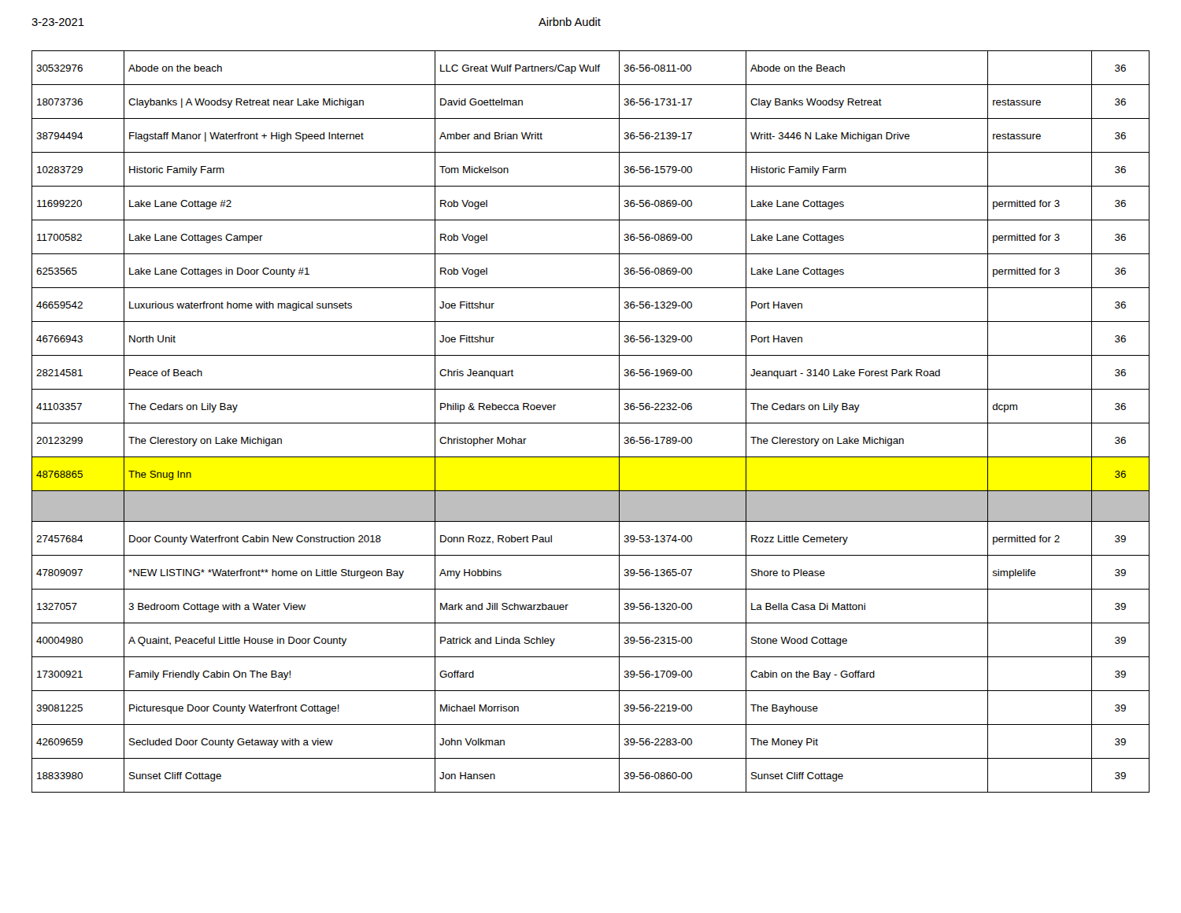3-23-2021
Airbnb Audit
| 30532976 | Abode on the beach | LLC Great Wulf Partners/Cap Wulf | 36-56-0811-00 | Abode on the Beach | | 36 |
| 18073736 | Claybanks / A Woodsy Retreat near Lake Michigan | David Goettelman | 36-56-1731-17 | Clay Banks Woodsy Retreat | restassure | 36 |
| 38794494 | Flagstaff Manor / Waterfront + High Speed Internet | Amber and Brian Writt | 36-56-2139-17 | Writt- 3446 N Lake Michigan Drive | restassure | 36 |
| 10283729 | Historic Family Farm | Tom Mickelson | 36-56-1579-00 | Historic Family Farm | | 36 |
| 11699220 | Lake Lane Cottage #2 | Rob Vogel | 36-56-0869-00 | Lake Lane Cottages | permitted for 3 | 36 |
| 11700582 | Lake Lane Cottages Camper | Rob Vogel | 36-56-0869-00 | Lake Lane Cottages | permitted for 3 | 36 |
| 6253565 | Lake Lane Cottages in Door County #1 | Rob Vogel | 36-56-0869-00 | Lake Lane Cottages | permitted for 3 | 36 |
| 46659542 | Luxurious waterfront home with magical sunsets | Joe Fittshur | 36-56-1329-00 | Port Haven | | 36 |
| 46766943 | North Unit | Joe Fittshur | 36-56-1329-00 | Port Haven | | 36 |
| 28214581 | Peace of Beach | Chris Jeanquart | 36-56-1969-00 | Jeanquart - 3140 Lake Forest Park Road | | 36 |
| 41103357 | The Cedars on Lily Bay | Philip & Rebecca Roever | 36-56-2232-06 | The Cedars on Lily Bay | dcpm | 36 |
| 20123299 | The Clerestory on Lake Michigan | Christopher Mohar | 36-56-1789-00 | The Clerestory on Lake Michigan | | 36 |
| 48768865 | The Snug Inn | | | | | 36 |
| 27457684 | Door County Waterfront Cabin New Construction 2018 | Donn Rozz, Robert Paul | 39-53-1374-00 | Rozz Little Cemetery | permitted for 2 | 39 |
| 47809097 | *NEW LISTING* *Waterfront** home on Little Sturgeon Bay | Amy Hobbins | 39-56-1365-07 | Shore to Please | simplelife | 39 |
| 1327057 | 3 Bedroom Cottage with a Water View | Mark and Jill Schwarzbauer | 39-56-1320-00 | La Bella Casa Di Mattoni | | 39 |
| 40004980 | A Quaint, Peaceful Little House in Door County | Patrick and Linda Schley | 39-56-2315-00 | Stone Wood Cottage | | 39 |
| 17300921 | Family Friendly Cabin On The Bay! | Goffard | 39-56-1709-00 | Cabin on the Bay - Goffard | | 39 |
| 39081225 | Picturesque Door County Waterfront Cottage! | Michael Morrison | 39-56-2219-00 | The Bayhouse | | 39 |
| 42609659 | Secluded Door County Getaway with a view | John Volkman | 39-56-2283-00 | The Money Pit | | 39 |
| 18833980 | Sunset Cliff Cottage | Jon Hansen | 39-56-0860-00 | Sunset Cliff Cottage | | 39 |